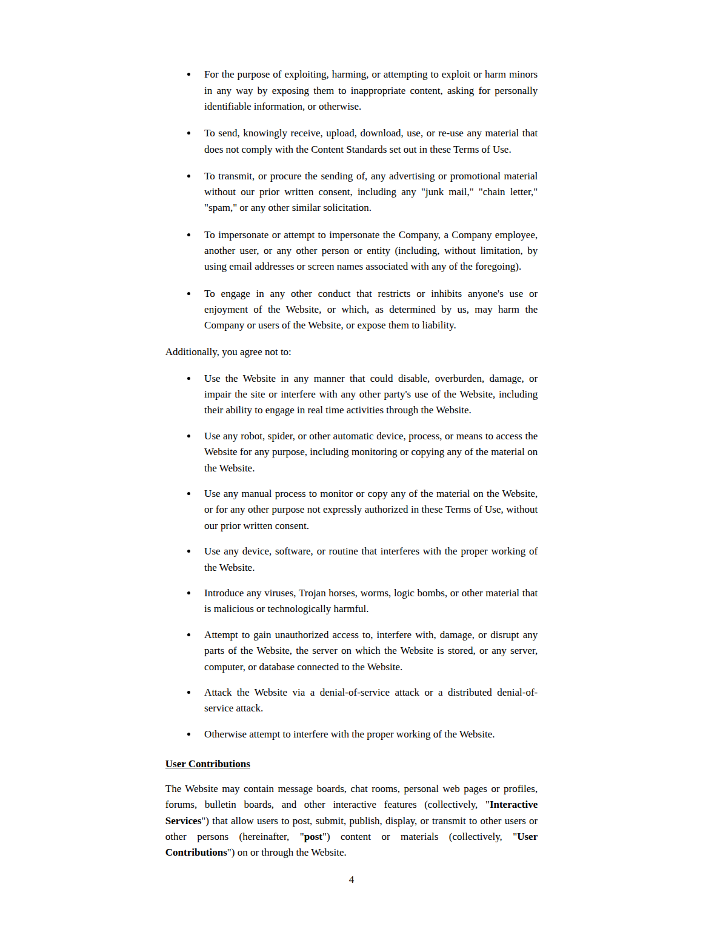For the purpose of exploiting, harming, or attempting to exploit or harm minors in any way by exposing them to inappropriate content, asking for personally identifiable information, or otherwise.
To send, knowingly receive, upload, download, use, or re-use any material that does not comply with the Content Standards set out in these Terms of Use.
To transmit, or procure the sending of, any advertising or promotional material without our prior written consent, including any "junk mail," "chain letter," "spam," or any other similar solicitation.
To impersonate or attempt to impersonate the Company, a Company employee, another user, or any other person or entity (including, without limitation, by using email addresses or screen names associated with any of the foregoing).
To engage in any other conduct that restricts or inhibits anyone's use or enjoyment of the Website, or which, as determined by us, may harm the Company or users of the Website, or expose them to liability.
Additionally, you agree not to:
Use the Website in any manner that could disable, overburden, damage, or impair the site or interfere with any other party's use of the Website, including their ability to engage in real time activities through the Website.
Use any robot, spider, or other automatic device, process, or means to access the Website for any purpose, including monitoring or copying any of the material on the Website.
Use any manual process to monitor or copy any of the material on the Website, or for any other purpose not expressly authorized in these Terms of Use, without our prior written consent.
Use any device, software, or routine that interferes with the proper working of the Website.
Introduce any viruses, Trojan horses, worms, logic bombs, or other material that is malicious or technologically harmful.
Attempt to gain unauthorized access to, interfere with, damage, or disrupt any parts of the Website, the server on which the Website is stored, or any server, computer, or database connected to the Website.
Attack the Website via a denial-of-service attack or a distributed denial-of-service attack.
Otherwise attempt to interfere with the proper working of the Website.
User Contributions
The Website may contain message boards, chat rooms, personal web pages or profiles, forums, bulletin boards, and other interactive features (collectively, "Interactive Services") that allow users to post, submit, publish, display, or transmit to other users or other persons (hereinafter, "post") content or materials (collectively, "User Contributions") on or through the Website.
4